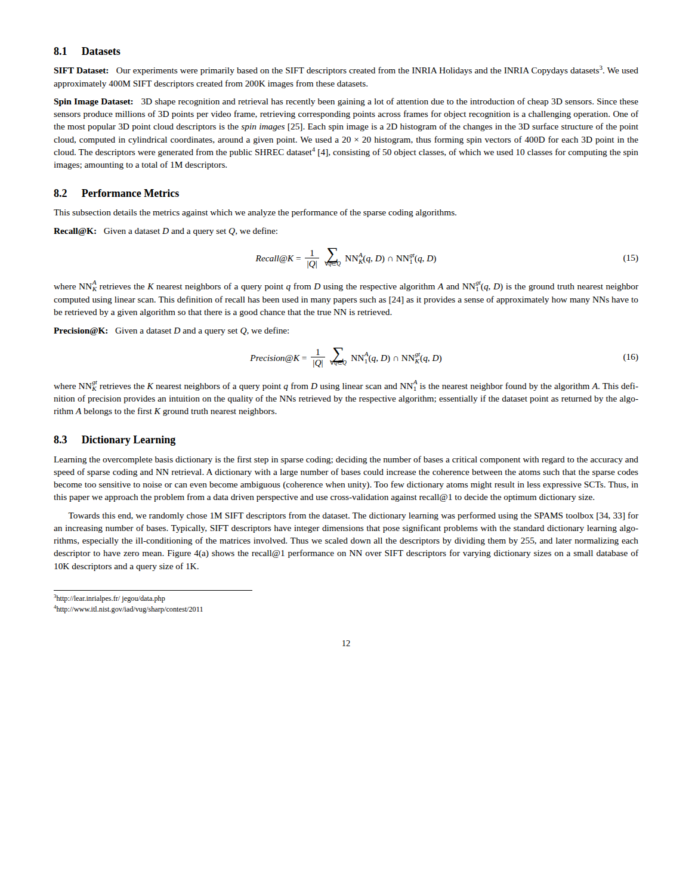8.1 Datasets
SIFT Dataset: Our experiments were primarily based on the SIFT descriptors created from the INRIA Holidays and the INRIA Copydays datasets3. We used approximately 400M SIFT descriptors created from 200K images from these datasets.
Spin Image Dataset: 3D shape recognition and retrieval has recently been gaining a lot of attention due to the introduction of cheap 3D sensors. Since these sensors produce millions of 3D points per video frame, retrieving corresponding points across frames for object recognition is a challenging operation. One of the most popular 3D point cloud descriptors is the spin images [25]. Each spin image is a 2D histogram of the changes in the 3D surface structure of the point cloud, computed in cylindrical coordinates, around a given point. We used a 20 × 20 histogram, thus forming spin vectors of 400D for each 3D point in the cloud. The descriptors were generated from the public SHREC dataset4 [4], consisting of 50 object classes, of which we used 10 classes for computing the spin images; amounting to a total of 1M descriptors.
8.2 Performance Metrics
This subsection details the metrics against which we analyze the performance of the sparse coding algorithms.
Recall@K: Given a dataset D and a query set Q, we define:
Recall@K = 1|Q| ∑∀q∈Q NN AK(q, D) ∩ NN gt 1(q, D) (15)
where NN AK retrieves the K nearest neighbors of a query point q from D using the respective algorithm A and NN gt 1(q, D) is the ground truth nearest neighbor computed using linear scan. This definition of recall has been used in many papers such as [24] as it provides a sense of approximately how many NNs have to be retrieved by a given algorithm so that there is a good chance that the true NN is retrieved.
Precision@K: Given a dataset D and a query set Q, we define:
Precision@K = 1|Q| ∑∀q∈Q NN A 1(q, D) ∩ NN gt K(q, D) (16)
where NN gt K retrieves the K nearest neighbors of a query point q from D using linear scan and NN A 1 is the nearest neighbor found by the algorithm A. This definition of precision provides an intuition on the quality of the NNs retrieved by the respective algorithm; essentially if the dataset point as returned by the algorithm A belongs to the first K ground truth nearest neighbors.
8.3 Dictionary Learning
Learning the overcomplete basis dictionary is the first step in sparse coding; deciding the number of bases a critical component with regard to the accuracy and speed of sparse coding and NN retrieval. A dictionary with a large number of bases could increase the coherence between the atoms such that the sparse codes become too sensitive to noise or can even become ambiguous (coherence when unity). Too few dictionary atoms might result in less expressive SCTs. Thus, in this paper we approach the problem from a data driven perspective and use cross-validation against recall@1 to decide the optimum dictionary size.
Towards this end, we randomly chose 1M SIFT descriptors from the dataset. The dictionary learning was performed using the SPAMS toolbox [34, 33] for an increasing number of bases. Typically, SIFT descriptors have integer dimensions that pose significant problems with the standard dictionary learning algorithms, especially the ill-conditioning of the matrices involved. Thus we scaled down all the descriptors by dividing them by 255, and later normalizing each descriptor to have zero mean. Figure 4(a) shows the recall@1 performance on NN over SIFT descriptors for varying dictionary sizes on a small database of 10K descriptors and a query size of 1K.
3http://lear.inrialpes.fr/ jegou/data.php
4http://www.itl.nist.gov/iad/vug/sharp/contest/2011
12